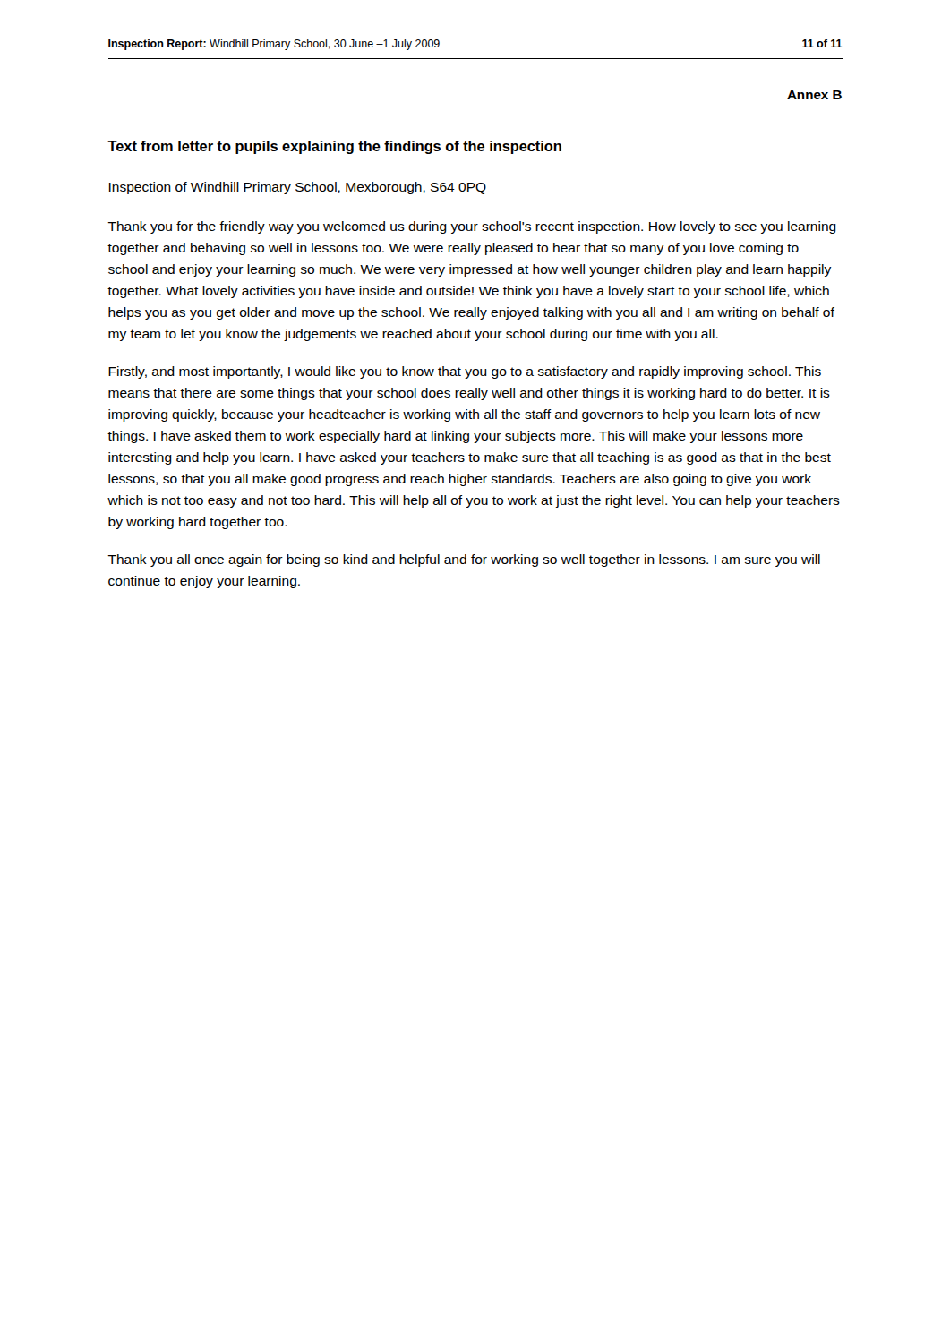Inspection Report: Windhill Primary School, 30 June –1 July 2009
11 of 11
Annex B
Text from letter to pupils explaining the findings of the inspection
Inspection of Windhill Primary School, Mexborough, S64 0PQ
Thank you for the friendly way you welcomed us during your school's recent inspection. How lovely to see you learning together and behaving so well in lessons too. We were really pleased to hear that so many of you love coming to school and enjoy your learning so much. We were very impressed at how well younger children play and learn happily together. What lovely activities you have inside and outside! We think you have a lovely start to your school life, which helps you as you get older and move up the school. We really enjoyed talking with you all and I am writing on behalf of my team to let you know the judgements we reached about your school during our time with you all.
Firstly, and most importantly, I would like you to know that you go to a satisfactory and rapidly improving school. This means that there are some things that your school does really well and other things it is working hard to do better. It is improving quickly, because your headteacher is working with all the staff and governors to help you learn lots of new things. I have asked them to work especially hard at linking your subjects more. This will make your lessons more interesting and help you learn. I have asked your teachers to make sure that all teaching is as good as that in the best lessons, so that you all make good progress and reach higher standards. Teachers are also going to give you work which is not too easy and not too hard. This will help all of you to work at just the right level. You can help your teachers by working hard together too.
Thank you all once again for being so kind and helpful and for working so well together in lessons. I am sure you will continue to enjoy your learning.